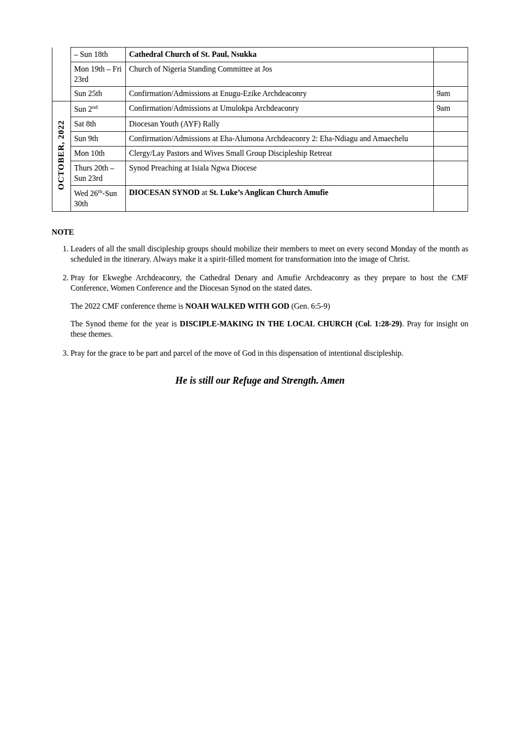| | – Sun 18th | Cathedral Church of St. Paul, Nsukka | |
| Mon 19th – Fri 23rd | Church of Nigeria Standing Committee at Jos | |
| Sun 25th | Confirmation/Admissions at Enugu-Ezike Archdeaconry | 9am |
| OCTOBER, 2022 | Sun 2 nd | Confirmation/Admissions at Umulokpa Archdeaconry | 9am |
| Sat 8th | Diocesan Youth (AYF) Rally | |
| Sun 9th | Confirmation/Admissions at Eha-Alumona Archdeaconry 2: Eha-Ndiagu and Amaechelu | |
| Mon 10th | Clergy/Lay Pastors and Wives Small Group Discipleship Retreat | |
| Thurs 20th – Sun 23rd | Synod Preaching at Isiala Ngwa Diocese | |
| Wed 26 th -Sun 30th | DIOCESAN SYNOD at St. Luke’s Anglican Church Amufie | |
NOTE
Leaders of all the small discipleship groups should mobilize their members to meet on every second Monday of the month as scheduled in the itinerary. Always make it a spirit-filled moment for transformation into the image of Christ.
Pray for Ekwegbe Archdeaconry, the Cathedral Denary and Amufie Archdeaconry as they prepare to host the CMF Conference, Women Conference and the Diocesan Synod on the stated dates.
The 2022 CMF conference theme is NOAH WALKED WITH GOD (Gen. 6:5-9)
The Synod theme for the year is DISCIPLE-MAKING IN THE LOCAL CHURCH (Col. 1:28-29). Pray for insight on these themes.
Pray for the grace to be part and parcel of the move of God in this dispensation of intentional discipleship.
He is still our Refuge and Strength. Amen